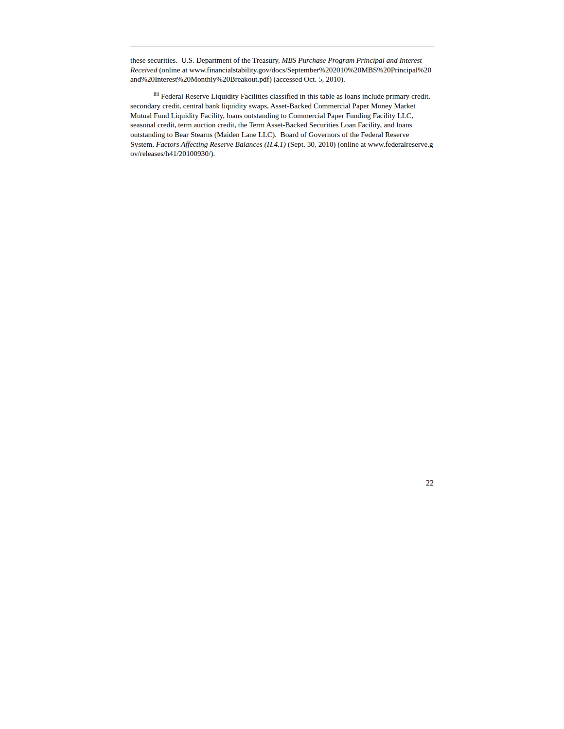these securities. U.S. Department of the Treasury, MBS Purchase Program Principal and Interest Received (online at www.financialstability.gov/docs/September%202010%20MBS%20Principal%20and%20Interest%20Monthly%20Breakout.pdf) (accessed Oct. 5, 2010).
liii Federal Reserve Liquidity Facilities classified in this table as loans include primary credit, secondary credit, central bank liquidity swaps, Asset-Backed Commercial Paper Money Market Mutual Fund Liquidity Facility, loans outstanding to Commercial Paper Funding Facility LLC, seasonal credit, term auction credit, the Term Asset-Backed Securities Loan Facility, and loans outstanding to Bear Stearns (Maiden Lane LLC). Board of Governors of the Federal Reserve System, Factors Affecting Reserve Balances (H.4.1) (Sept. 30, 2010) (online at www.federalreserve.gov/releases/h41/20100930/).
22